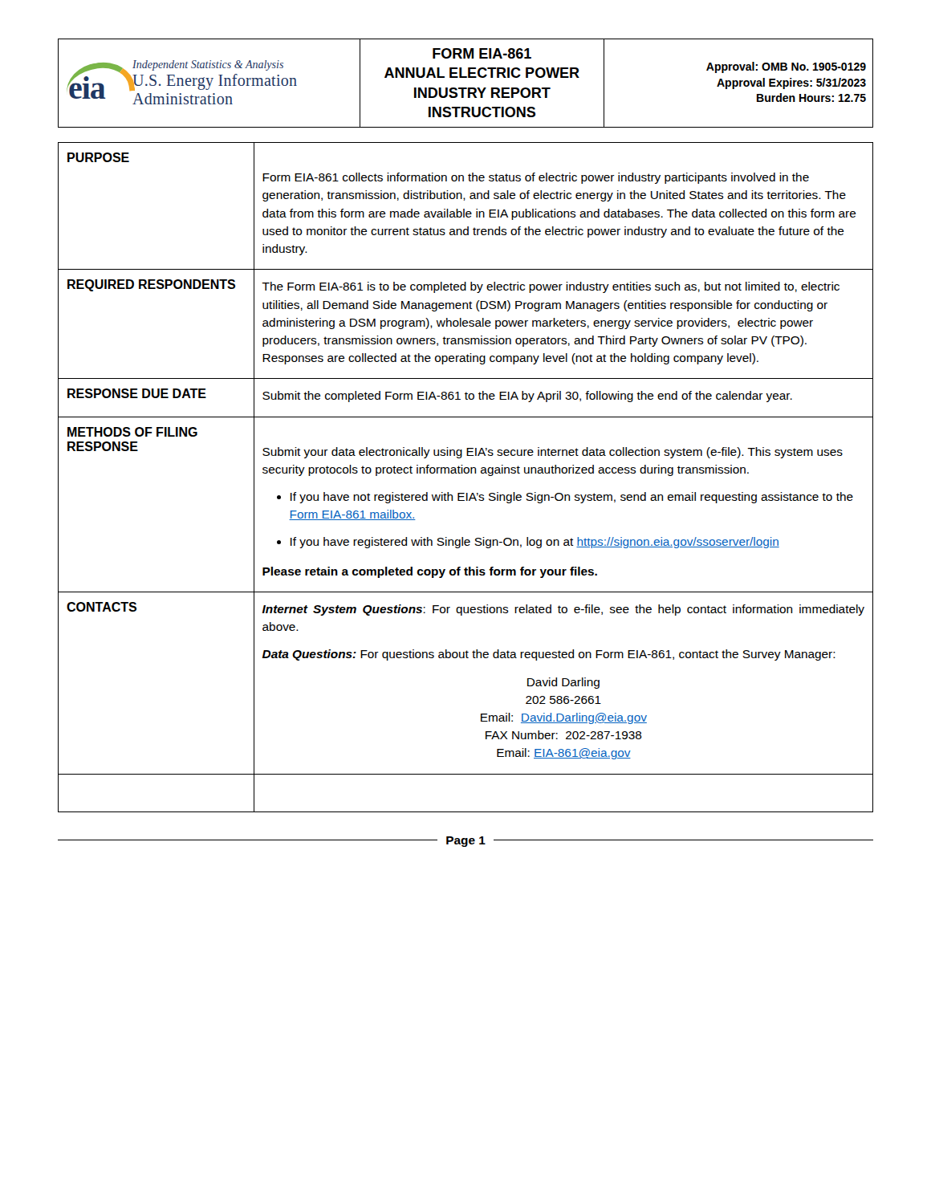| eia Independent Statistics & Analysis U.S. Energy Information Administration | FORM EIA-861 ANNUAL ELECTRIC POWER INDUSTRY REPORT INSTRUCTIONS | Approval: OMB No. 1905-0129 Approval Expires: 5/31/2023 Burden Hours: 12.75 |
| PURPOSE | Form EIA-861 collects information on the status of electric power industry participants involved in the generation, transmission, distribution, and sale of electric energy in the United States and its territories. The data from this form are made available in EIA publications and databases. The data collected on this form are used to monitor the current status and trends of the electric power industry and to evaluate the future of the industry. |
| REQUIRED RESPONDENTS | The Form EIA-861 is to be completed by electric power industry entities such as, but not limited to, electric utilities, all Demand Side Management (DSM) Program Managers (entities responsible for conducting or administering a DSM program), wholesale power marketers, energy service providers, electric power producers, transmission owners, transmission operators, and Third Party Owners of solar PV (TPO). Responses are collected at the operating company level (not at the holding company level). |
| RESPONSE DUE DATE | Submit the completed Form EIA-861 to the EIA by April 30, following the end of the calendar year. |
| METHODS OF FILING RESPONSE | Submit your data electronically using EIA’s secure internet data collection system (e-file). This system uses security protocols to protect information against unauthorized access during transmission. If you have not registered with EIA’s Single Sign-On system, send an email requesting assistance to the Form EIA-861 mailbox. If you have registered with Single Sign-On, log on at https://signon.eia.gov/ssoserver/login Please retain a completed copy of this form for your files. |
| CONTACTS | Internet System Questions : For questions related to e-file, see the help contact information immediately above. Data Questions: For questions about the data requested on Form EIA-861, contact the Survey Manager: David Darling 202 586-2661 Email: David.Darling@eia.gov FAX Number: 202-287-1938 Email: EIA-861@eia.gov |
Page 1